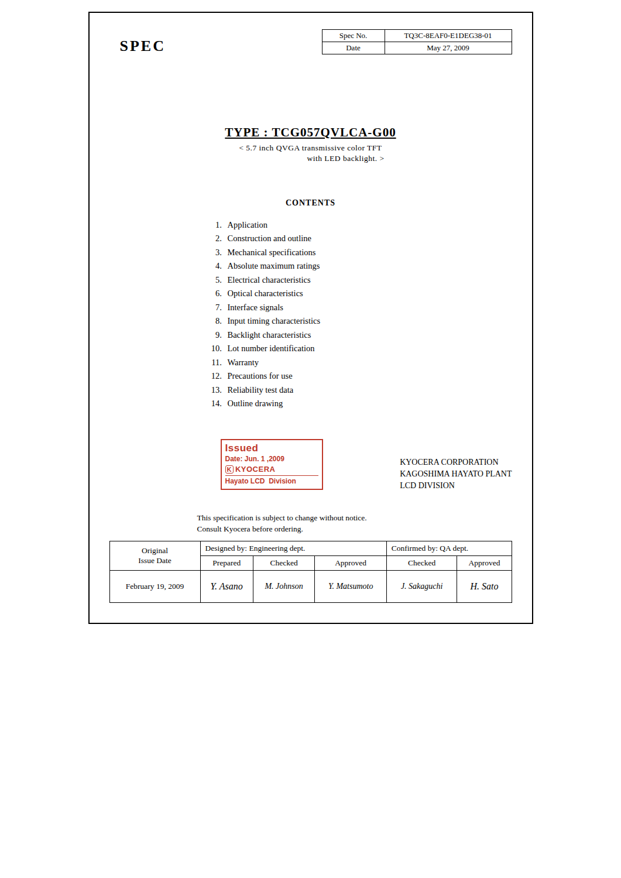SPEC
| Spec No. | TQ3C-8EAF0-E1DEG38-01 |
| Date | May 27, 2009 |
TYPE : TCG057QVLCA-G00
< 5.7 inch QVGA transmissive color TFT with LED backlight. >
CONTENTS
Application
Construction and outline
Mechanical specifications
Absolute maximum ratings
Electrical characteristics
Optical characteristics
Interface signals
Input timing characteristics
Backlight characteristics
Lot number identification
Warranty
Precautions for use
Reliability test data
Outline drawing
Issued
Date: Jun. 1 ,2009
KKYOCERA
Hayato LCD Division
KYOCERA CORPORATION
KAGOSHIMA HAYATO PLANT
LCD DIVISION
This specification is subject to change without notice.
Consult Kyocera before ordering.
| Original Issue Date | Designed by: Engineering dept. | Confirmed by: QA dept. |
| Prepared | Checked | Approved | Checked | Approved |
| February 19, 2009 | Y. Asano | M. Johnson | Y. Matsumoto | J. Sakaguchi | H. Sato |